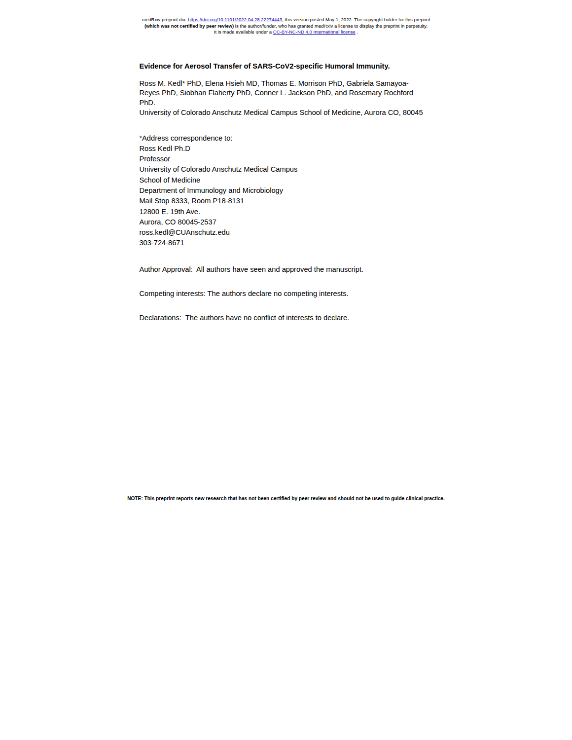medRxiv preprint doi: https://doi.org/10.1101/2022.04.28.22274443; this version posted May 1, 2022. The copyright holder for this preprint
(which was not certified by peer review) is the author/funder, who has granted medRxiv a license to display the preprint in perpetuity.
It is made available under a CC-BY-NC-ND 4.0 International license .
Evidence for Aerosol Transfer of SARS-CoV2-specific Humoral Immunity.
Ross M. Kedl* PhD, Elena Hsieh MD, Thomas E. Morrison PhD, Gabriela Samayoa-Reyes PhD, Siobhan Flaherty PhD, Conner L. Jackson PhD, and Rosemary Rochford PhD.
University of Colorado Anschutz Medical Campus School of Medicine, Aurora CO, 80045
*Address correspondence to:
Ross Kedl Ph.D
Professor
University of Colorado Anschutz Medical Campus
School of Medicine
Department of Immunology and Microbiology
Mail Stop 8333, Room P18-8131
12800 E. 19th Ave.
Aurora, CO 80045-2537
ross.kedl@CUAnschutz.edu
303-724-8671
Author Approval: All authors have seen and approved the manuscript.
Competing interests: The authors declare no competing interests.
Declarations: The authors have no conflict of interests to declare.
NOTE: This preprint reports new research that has not been certified by peer review and should not be used to guide clinical practice.